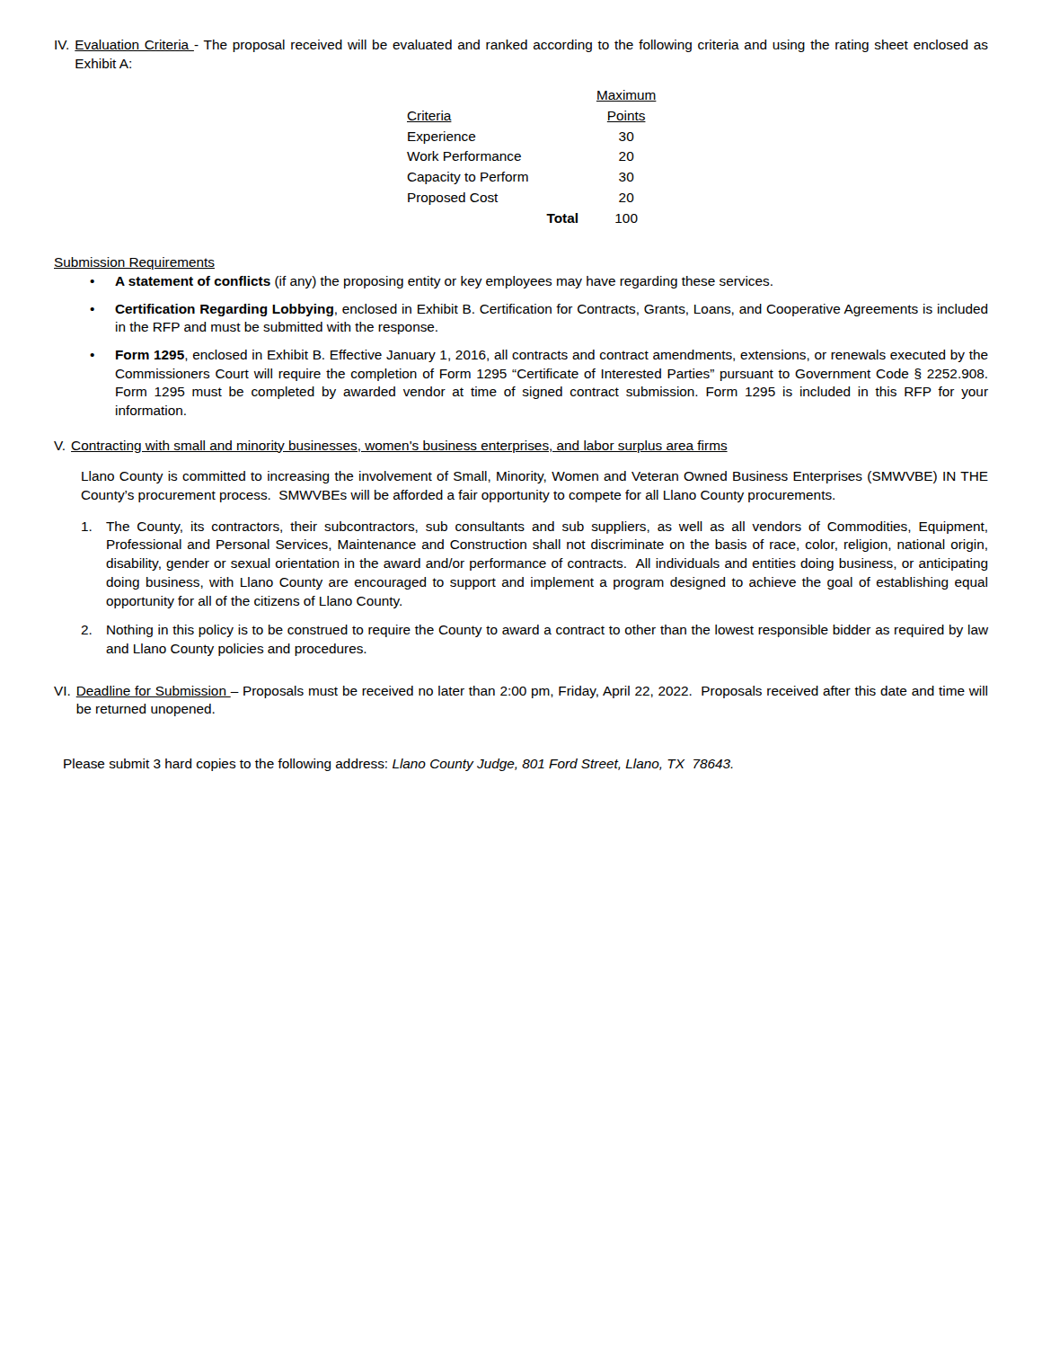IV.
Evaluation Criteria - The proposal received will be evaluated and ranked according to the following criteria and using the rating sheet enclosed as Exhibit A:
| | | Maximum |
| Criteria | | Points |
| Experience | | 30 |
| Work Performance | | 20 |
| Capacity to Perform | | 30 |
| Proposed Cost | | 20 |
| | Total | 100 |
Submission Requirements
•
A statement of conflicts (if any) the proposing entity or key employees may have regarding these services.
•
Certification Regarding Lobbying, enclosed in Exhibit B. Certification for Contracts, Grants, Loans, and Cooperative Agreements is included in the RFP and must be submitted with the response.
•
Form 1295, enclosed in Exhibit B. Effective January 1, 2016, all contracts and contract amendments, extensions, or renewals executed by the Commissioners Court will require the completion of Form 1295 “Certificate of Interested Parties” pursuant to Government Code § 2252.908. Form 1295 must be completed by awarded vendor at time of signed contract submission. Form 1295 is included in this RFP for your information.
V.
Contracting with small and minority businesses, women's business enterprises, and labor surplus area firms
Llano County is committed to increasing the involvement of Small, Minority, Women and Veteran Owned Business Enterprises (SMWVBE) IN THE County’s procurement process. SMWVBEs will be afforded a fair opportunity to compete for all Llano County procurements.
1.
The County, its contractors, their subcontractors, sub consultants and sub suppliers, as well as all vendors of Commodities, Equipment, Professional and Personal Services, Maintenance and Construction shall not discriminate on the basis of race, color, religion, national origin, disability, gender or sexual orientation in the award and/or performance of contracts. All individuals and entities doing business, or anticipating doing business, with Llano County are encouraged to support and implement a program designed to achieve the goal of establishing equal opportunity for all of the citizens of Llano County.
2.
Nothing in this policy is to be construed to require the County to award a contract to other than the lowest responsible bidder as required by law and Llano County policies and procedures.
VI.
Deadline for Submission – Proposals must be received no later than 2:00 pm, Friday, April 22, 2022. Proposals received after this date and time will be returned unopened.
Please submit 3 hard copies to the following address: Llano County Judge, 801 Ford Street, Llano, TX 78643.